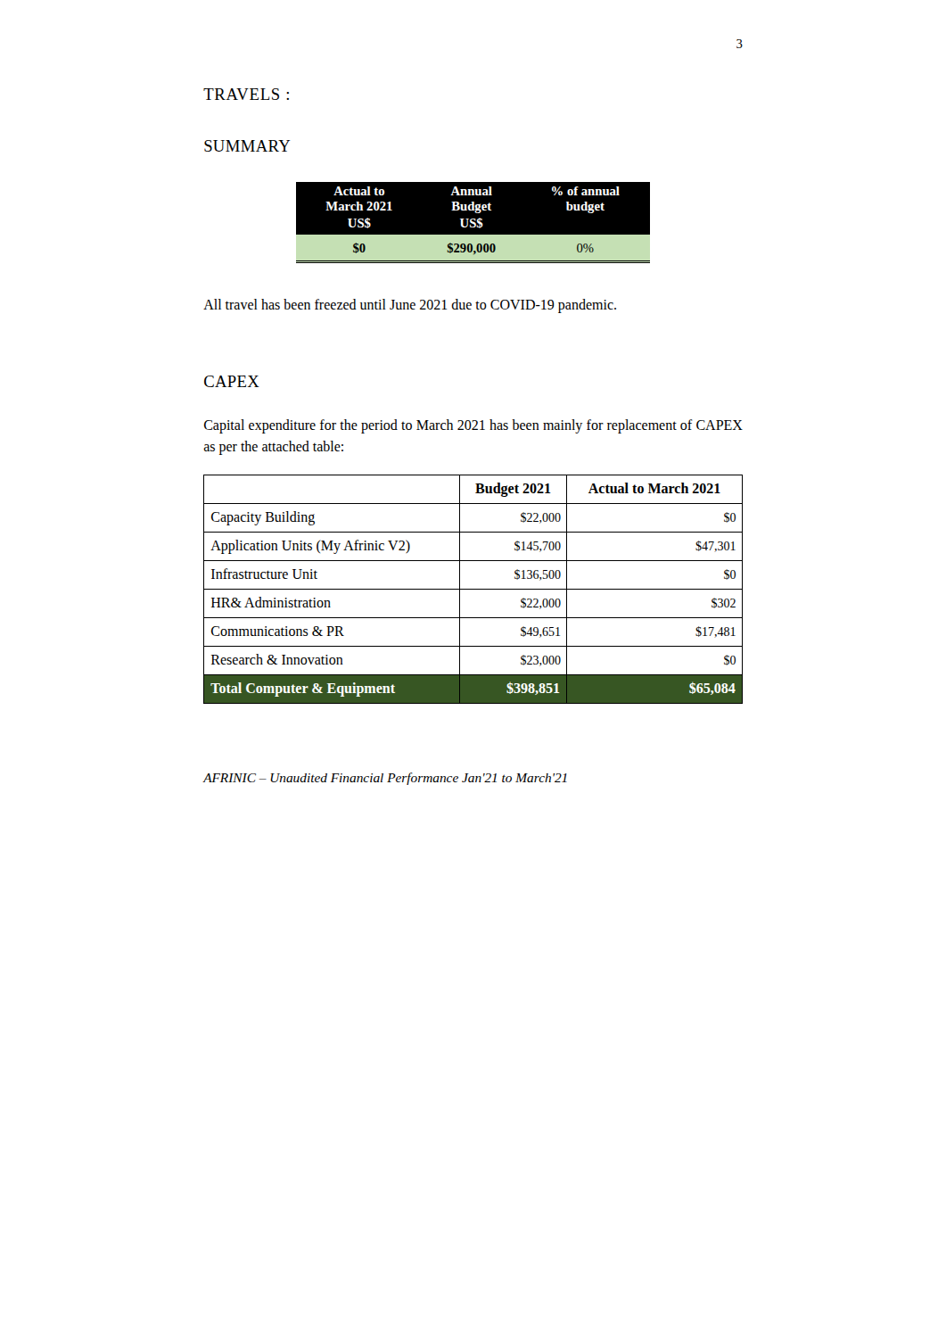3
Travels :
Summary
| Actual to March 2021 | Annual Budget | % of annual budget |
| --- | --- | --- |
| US$ | US$ | |
| $0 | $290,000 | 0% |
All travel has been freezed until June 2021 due to COVID-19 pandemic.
Capex
Capital expenditure for the period to March 2021 has been mainly for replacement of CAPEX as per the attached table:
| | Budget 2021 | Actual to March 2021 |
| --- | --- | --- |
| Capacity Building | $22,000 | $0 |
| Application Units (My Afrinic V2) | $145,700 | $47,301 |
| Infrastructure Unit | $136,500 | $0 |
| HR& Administration | $22,000 | $302 |
| Communications & PR | $49,651 | $17,481 |
| Research & Innovation | $23,000 | $0 |
| Total Computer & Equipment | $398,851 | $65,084 |
AFRINIC – Unaudited Financial Performance Jan'21 to March'21